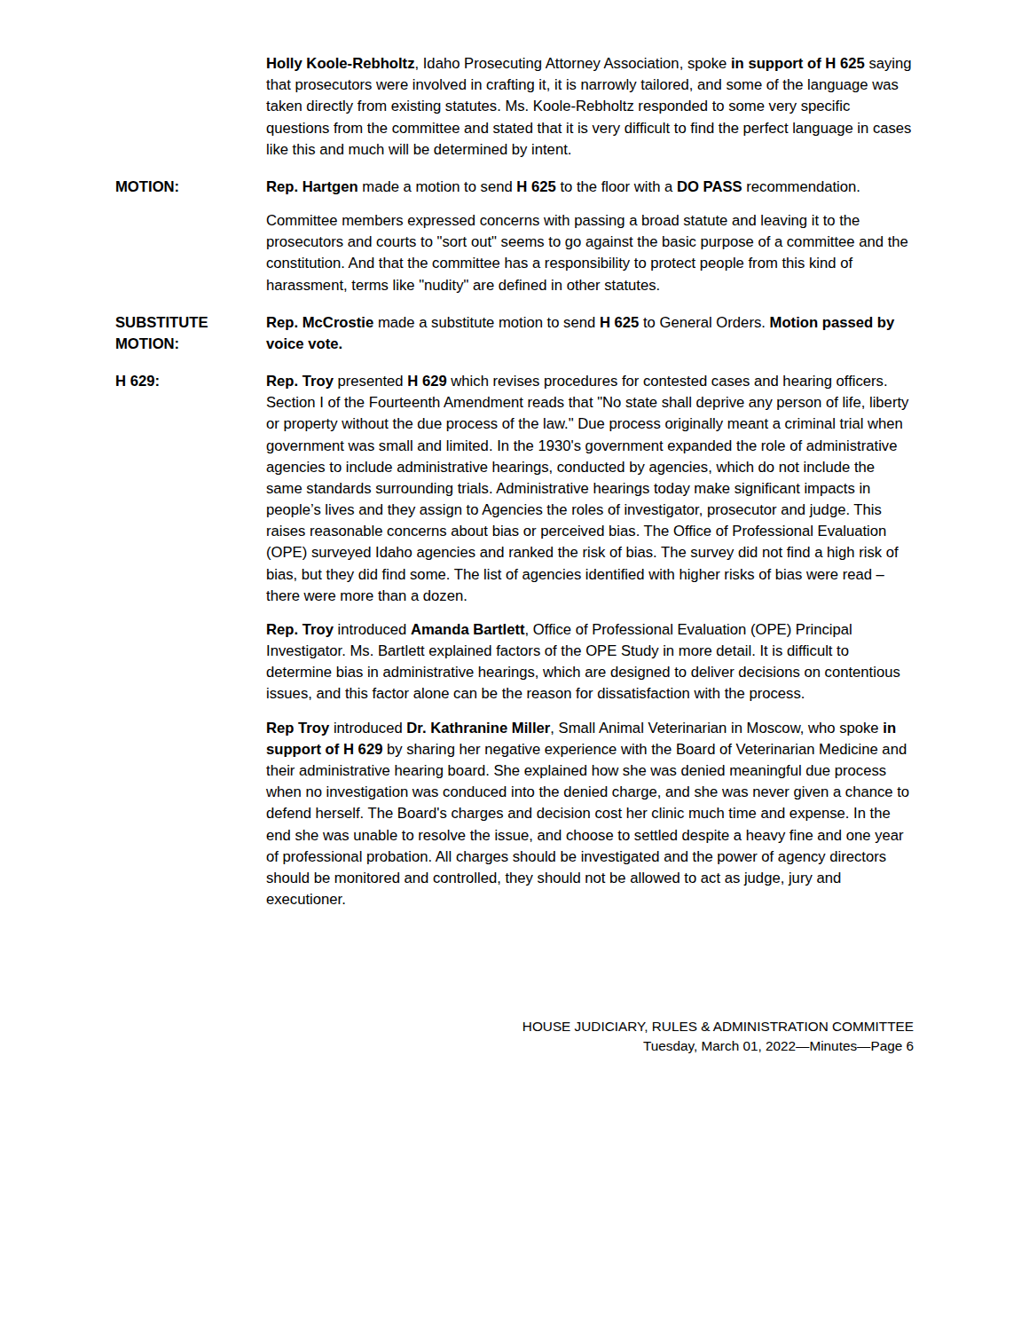Holly Koole-Rebholtz, Idaho Prosecuting Attorney Association, spoke in support of H 625 saying that prosecutors were involved in crafting it, it is narrowly tailored, and some of the language was taken directly from existing statutes. Ms. Koole-Rebholtz responded to some very specific questions from the committee and stated that it is very difficult to find the perfect language in cases like this and much will be determined by intent.
MOTION:
Rep. Hartgen made a motion to send H 625 to the floor with a DO PASS recommendation.
Committee members expressed concerns with passing a broad statute and leaving it to the prosecutors and courts to "sort out" seems to go against the basic purpose of a committee and the constitution. And that the committee has a responsibility to protect people from this kind of harassment, terms like "nudity" are defined in other statutes.
SUBSTITUTE MOTION:
Rep. McCrostie made a substitute motion to send H 625 to General Orders. Motion passed by voice vote.
H 629:
Rep. Troy presented H 629 which revises procedures for contested cases and hearing officers. Section I of the Fourteenth Amendment reads that "No state shall deprive any person of life, liberty or property without the due process of the law." Due process originally meant a criminal trial when government was small and limited. In the 1930's government expanded the role of administrative agencies to include administrative hearings, conducted by agencies, which do not include the same standards surrounding trials. Administrative hearings today make significant impacts in people’s lives and they assign to Agencies the roles of investigator, prosecutor and judge. This raises reasonable concerns about bias or perceived bias. The Office of Professional Evaluation (OPE) surveyed Idaho agencies and ranked the risk of bias. The survey did not find a high risk of bias, but they did find some. The list of agencies identified with higher risks of bias were read – there were more than a dozen.
Rep. Troy introduced Amanda Bartlett, Office of Professional Evaluation (OPE) Principal Investigator. Ms. Bartlett explained factors of the OPE Study in more detail. It is difficult to determine bias in administrative hearings, which are designed to deliver decisions on contentious issues, and this factor alone can be the reason for dissatisfaction with the process.
Rep Troy introduced Dr. Kathranine Miller, Small Animal Veterinarian in Moscow, who spoke in support of H 629 by sharing her negative experience with the Board of Veterinarian Medicine and their administrative hearing board. She explained how she was denied meaningful due process when no investigation was conduced into the denied charge, and she was never given a chance to defend herself. The Board's charges and decision cost her clinic much time and expense. In the end she was unable to resolve the issue, and choose to settled despite a heavy fine and one year of professional probation. All charges should be investigated and the power of agency directors should be monitored and controlled, they should not be allowed to act as judge, jury and executioner.
HOUSE JUDICIARY, RULES & ADMINISTRATION COMMITTEE
Tuesday, March 01, 2022—Minutes—Page 6